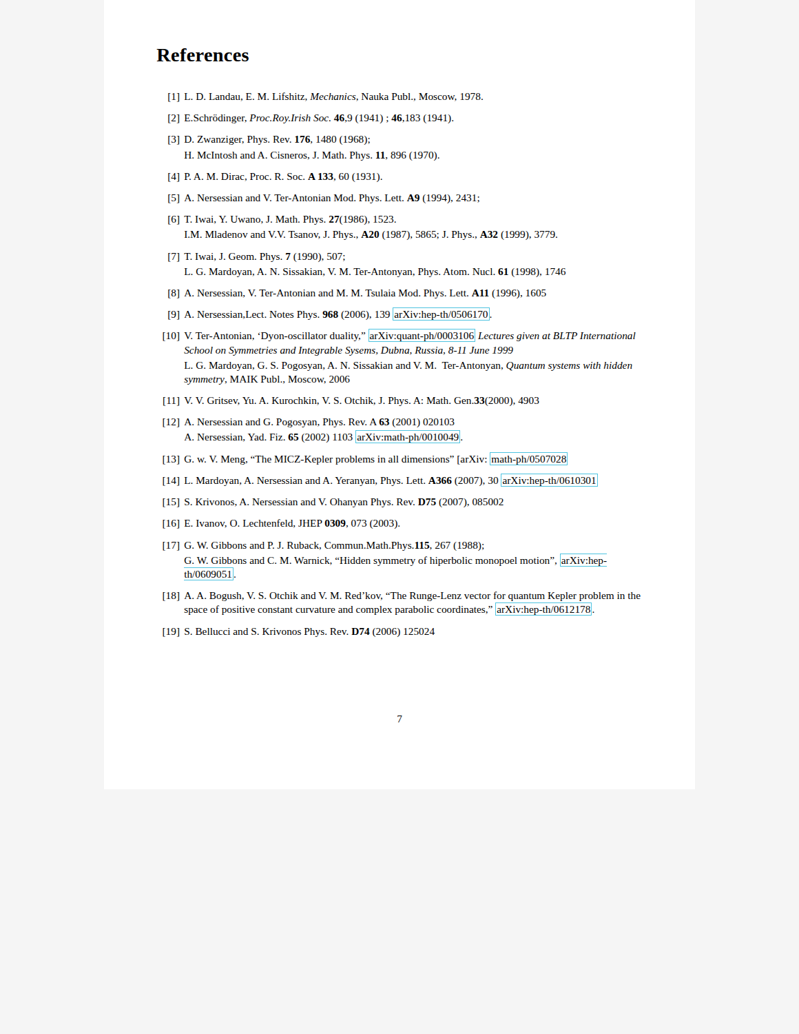References
[1] L. D. Landau, E. M. Lifshitz, Mechanics, Nauka Publ., Moscow, 1978.
[2] E.Schrödinger, Proc.Roy.Irish Soc. 46,9 (1941) ; 46,183 (1941).
[3] D. Zwanziger, Phys. Rev. 176, 1480 (1968); H. McIntosh and A. Cisneros, J. Math. Phys. 11, 896 (1970).
[4] P. A. M. Dirac, Proc. R. Soc. A 133, 60 (1931).
[5] A. Nersessian and V. Ter-Antonian Mod. Phys. Lett. A9 (1994), 2431;
[6] T. Iwai, Y. Uwano, J. Math. Phys. 27(1986), 1523. I.M. Mladenov and V.V. Tsanov, J. Phys., A20 (1987), 5865; J. Phys., A32 (1999), 3779.
[7] T. Iwai, J. Geom. Phys. 7 (1990), 507; L. G. Mardoyan, A. N. Sissakian, V. M. Ter-Antonyan, Phys. Atom. Nucl. 61 (1998), 1746
[8] A. Nersessian, V. Ter-Antonian and M. M. Tsulaia Mod. Phys. Lett. A11 (1996), 1605
[9] A. Nersessian,Lect. Notes Phys. 968 (2006), 139 arXiv:hep-th/0506170.
[10] V. Ter-Antonian, ‘Dyon-oscillator duality,” arXiv:quant-ph/0003106 Lectures given at BLTP International School on Symmetries and Integrable Sysems, Dubna, Russia, 8-11 June 1999 L. G. Mardoyan, G. S. Pogosyan, A. N. Sissakian and V. M. Ter-Antonyan, Quantum systems with hidden symmetry, MAIK Publ., Moscow, 2006
[11] V. V. Gritsev, Yu. A. Kurochkin, V. S. Otchik, J. Phys. A: Math. Gen.33(2000), 4903
[12] A. Nersessian and G. Pogosyan, Phys. Rev. A 63 (2001) 020103 A. Nersessian, Yad. Fiz. 65 (2002) 1103 arXiv:math-ph/0010049.
[13] G. w. V. Meng, “The MICZ-Kepler problems in all dimensions” [arXiv: math-ph/0507028
[14] L. Mardoyan, A. Nersessian and A. Yeranyan, Phys. Lett. A366 (2007), 30 arXiv:hep-th/0610301
[15] S. Krivonos, A. Nersessian and V. Ohanyan Phys. Rev. D75 (2007), 085002
[16] E. Ivanov, O. Lechtenfeld, JHEP 0309, 073 (2003).
[17] G. W. Gibbons and P. J. Ruback, Commun.Math.Phys.115, 267 (1988); G. W. Gibbons and C. M. Warnick, “Hidden symmetry of hiperbolic monopoel motion”, arXiv:hep-th/0609051.
[18] A. A. Bogush, V. S. Otchik and V. M. Red’kov, “The Runge-Lenz vector for quantum Kepler problem in the space of positive constant curvature and complex parabolic coordinates,” arXiv:hep-th/0612178.
[19] S. Bellucci and S. Krivonos Phys. Rev. D74 (2006) 125024
7